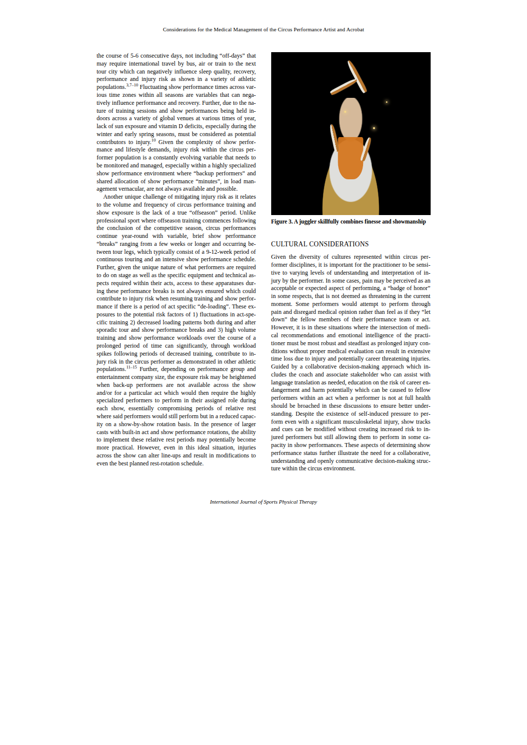Considerations for the Medical Management of the Circus Performance Artist and Acrobat
the course of 5-6 consecutive days, not including “off-days” that may require international travel by bus, air or train to the next tour city which can negatively influence sleep quality, recovery, performance and injury risk as shown in a variety of athletic populations.3,7–10 Fluctuating show performance times across various time zones within all seasons are variables that can negatively influence performance and recovery. Further, due to the nature of training sessions and show performances being held indoors across a variety of global venues at various times of year, lack of sun exposure and vitamin D deficits, especially during the winter and early spring seasons, must be considered as potential contributors to injury.10 Given the complexity of show performance and lifestyle demands, injury risk within the circus performer population is a constantly evolving variable that needs to be monitored and managed, especially within a highly specialized show performance environment where “backup performers” and shared allocation of show performance “minutes”, in load management vernacular, are not always available and possible.
Another unique challenge of mitigating injury risk as it relates to the volume and frequency of circus performance training and show exposure is the lack of a true “offseason” period. Unlike professional sport where offseason training commences following the conclusion of the competitive season, circus performances continue year-round with variable, brief show performance “breaks” ranging from a few weeks or longer and occurring between tour legs, which typically consist of a 9-12-week period of continuous touring and an intensive show performance schedule. Further, given the unique nature of what performers are required to do on stage as well as the specific equipment and technical aspects required within their acts, access to these apparatuses during these performance breaks is not always ensured which could contribute to injury risk when resuming training and show performance if there is a period of act specific “de-loading”. These exposures to the potential risk factors of 1) fluctuations in act-specific training 2) decreased loading patterns both during and after sporadic tour and show performance breaks and 3) high volume training and show performance workloads over the course of a prolonged period of time can significantly, through workload spikes following periods of decreased training, contribute to injury risk in the circus performer as demonstrated in other athletic populations.11–15 Further, depending on performance group and entertainment company size, the exposure risk may be heightened when back-up performers are not available across the show and/or for a particular act which would then require the highly specialized performers to perform in their assigned role during each show, essentially compromising periods of relative rest where said performers would still perform but in a reduced capacity on a show-by-show rotation basis. In the presence of larger casts with built-in act and show performance rotations, the ability to implement these relative rest periods may potentially become more practical. However, even in this ideal situation, injuries across the show can alter line-ups and result in modifications to even the best planned rest-rotation schedule.
Figure 3. A juggler skillfully combines finesse and showmanship
CULTURAL CONSIDERATIONS
Given the diversity of cultures represented within circus performer disciplines, it is important for the practitioner to be sensitive to varying levels of understanding and interpretation of injury by the performer. In some cases, pain may be perceived as an acceptable or expected aspect of performing, a “badge of honor” in some respects, that is not deemed as threatening in the current moment. Some performers would attempt to perform through pain and disregard medical opinion rather than feel as if they “let down” the fellow members of their performance team or act. However, it is in these situations where the intersection of medical recommendations and emotional intelligence of the practitioner must be most robust and steadfast as prolonged injury conditions without proper medical evaluation can result in extensive time loss due to injury and potentially career threatening injuries. Guided by a collaborative decision-making approach which includes the coach and associate stakeholder who can assist with language translation as needed, education on the risk of career endangerment and harm potentially which can be caused to fellow performers within an act when a performer is not at full health should be broached in these discussions to ensure better understanding. Despite the existence of self-induced pressure to perform even with a significant musculoskeletal injury, show tracks and cues can be modified without creating increased risk to injured performers but still allowing them to perform in some capacity in show performances. These aspects of determining show performance status further illustrate the need for a collaborative, understanding and openly communicative decision-making structure within the circus environment.
International Journal of Sports Physical Therapy